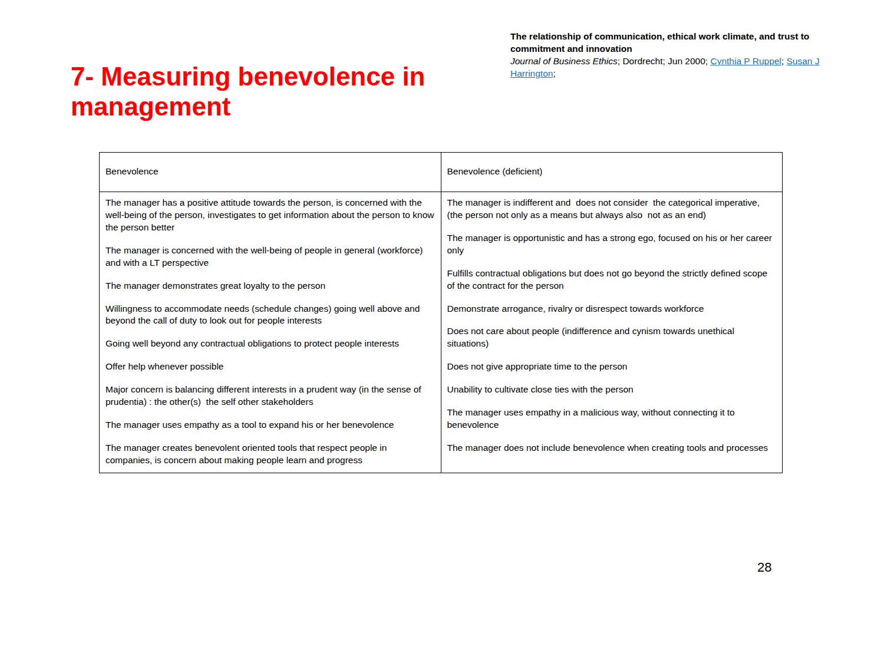The relationship of communication, ethical work climate, and trust to commitment and innovation
Journal of Business Ethics; Dordrecht; Jun 2000; Cynthia P Ruppel; Susan J Harrington;
7- Measuring benevolence in management
| Benevolence | Benevolence (deficient) |
| --- | --- |
| The manager has a positive attitude towards the person, is concerned with the well-being of the person, investigates to get information about the person to know the person better The manager is concerned with the well-being of people in general (workforce) and with a LT perspective The manager demonstrates great loyalty to the person Willingness to accommodate needs (schedule changes) going well above and beyond the call of duty to look out for people interests Going well beyond any contractual obligations to protect people interests Offer help whenever possible Major concern is balancing different interests in a prudent way (in the sense of prudentia) : the other(s) the self other stakeholders The manager uses empathy as a tool to expand his or her benevolence The manager creates benevolent oriented tools that respect people in companies, is concern about making people learn and progress | The manager is indifferent and does not consider the categorical imperative, (the person not only as a means but always also not as an end) The manager is opportunistic and has a strong ego, focused on his or her career only Fulfills contractual obligations but does not go beyond the strictly defined scope of the contract for the person Demonstrate arrogance, rivalry or disrespect towards workforce Does not care about people (indifference and cynism towards unethical situations) Does not give appropriate time to the person Unability to cultivate close ties with the person The manager uses empathy in a malicious way, without connecting it to benevolence The manager does not include benevolence when creating tools and processes |
28